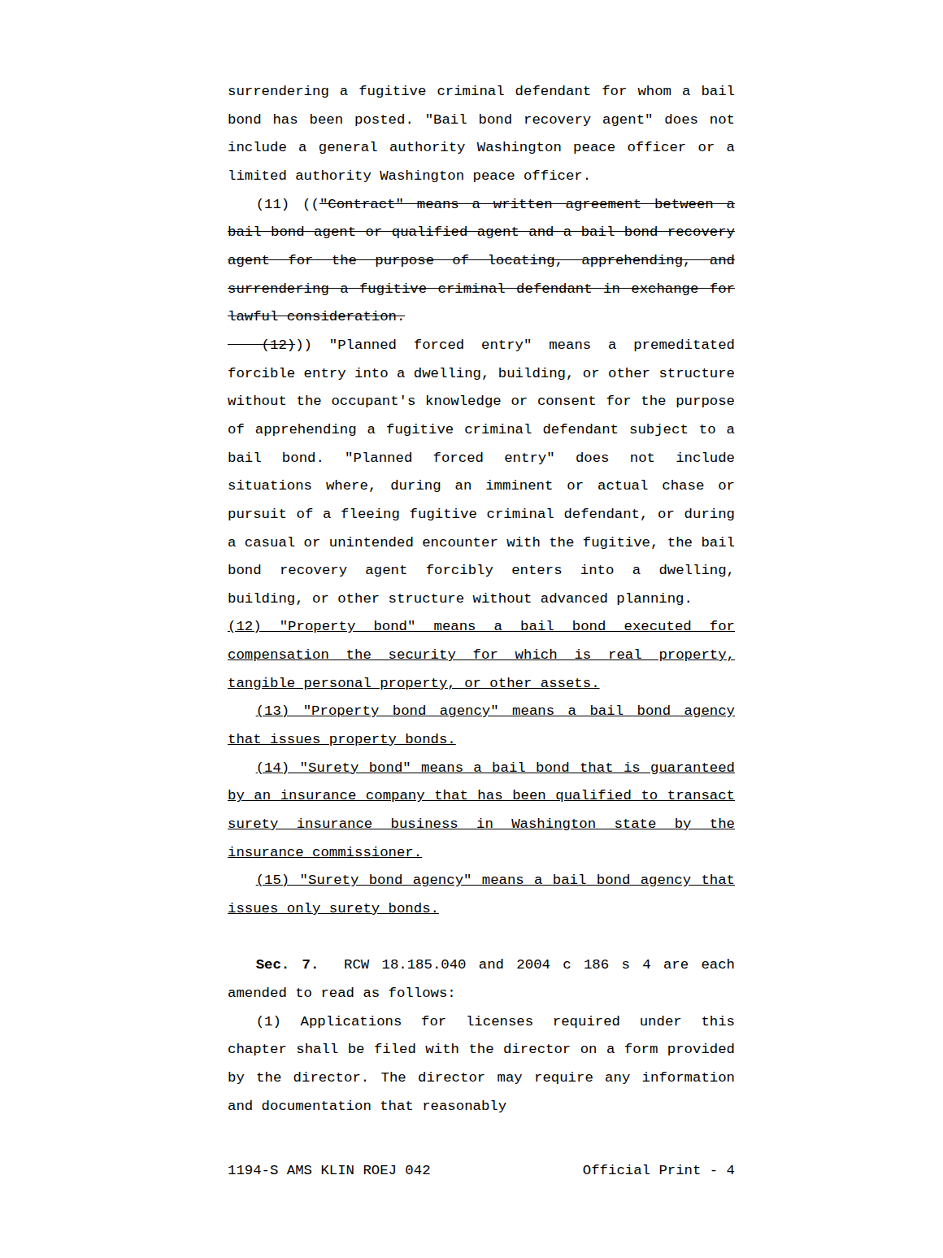surrendering a fugitive criminal defendant for whom a bail bond has been posted. "Bail bond recovery agent" does not include a general authority Washington peace officer or a limited authority Washington peace officer.
(11) (("Contract" means a written agreement between a bail bond agent or qualified agent and a bail bond recovery agent for the purpose of locating, apprehending, and surrendering a fugitive criminal defendant in exchange for lawful consideration.
(12))) "Planned forced entry" means a premeditated forcible entry into a dwelling, building, or other structure without the occupant's knowledge or consent for the purpose of apprehending a fugitive criminal defendant subject to a bail bond. "Planned forced entry" does not include situations where, during an imminent or actual chase or pursuit of a fleeing fugitive criminal defendant, or during a casual or unintended encounter with the fugitive, the bail bond recovery agent forcibly enters into a dwelling, building, or other structure without advanced planning.
(12) "Property bond" means a bail bond executed for compensation the security for which is real property, tangible personal property, or other assets.
(13) "Property bond agency" means a bail bond agency that issues property bonds.
(14) "Surety bond" means a bail bond that is guaranteed by an insurance company that has been qualified to transact surety insurance business in Washington state by the insurance commissioner.
(15) "Surety bond agency" means a bail bond agency that issues only surety bonds.
Sec. 7. RCW 18.185.040 and 2004 c 186 s 4 are each amended to read as follows:
(1) Applications for licenses required under this chapter shall be filed with the director on a form provided by the director. The director may require any information and documentation that reasonably
1194-S AMS KLIN ROEJ 042 Official Print - 4